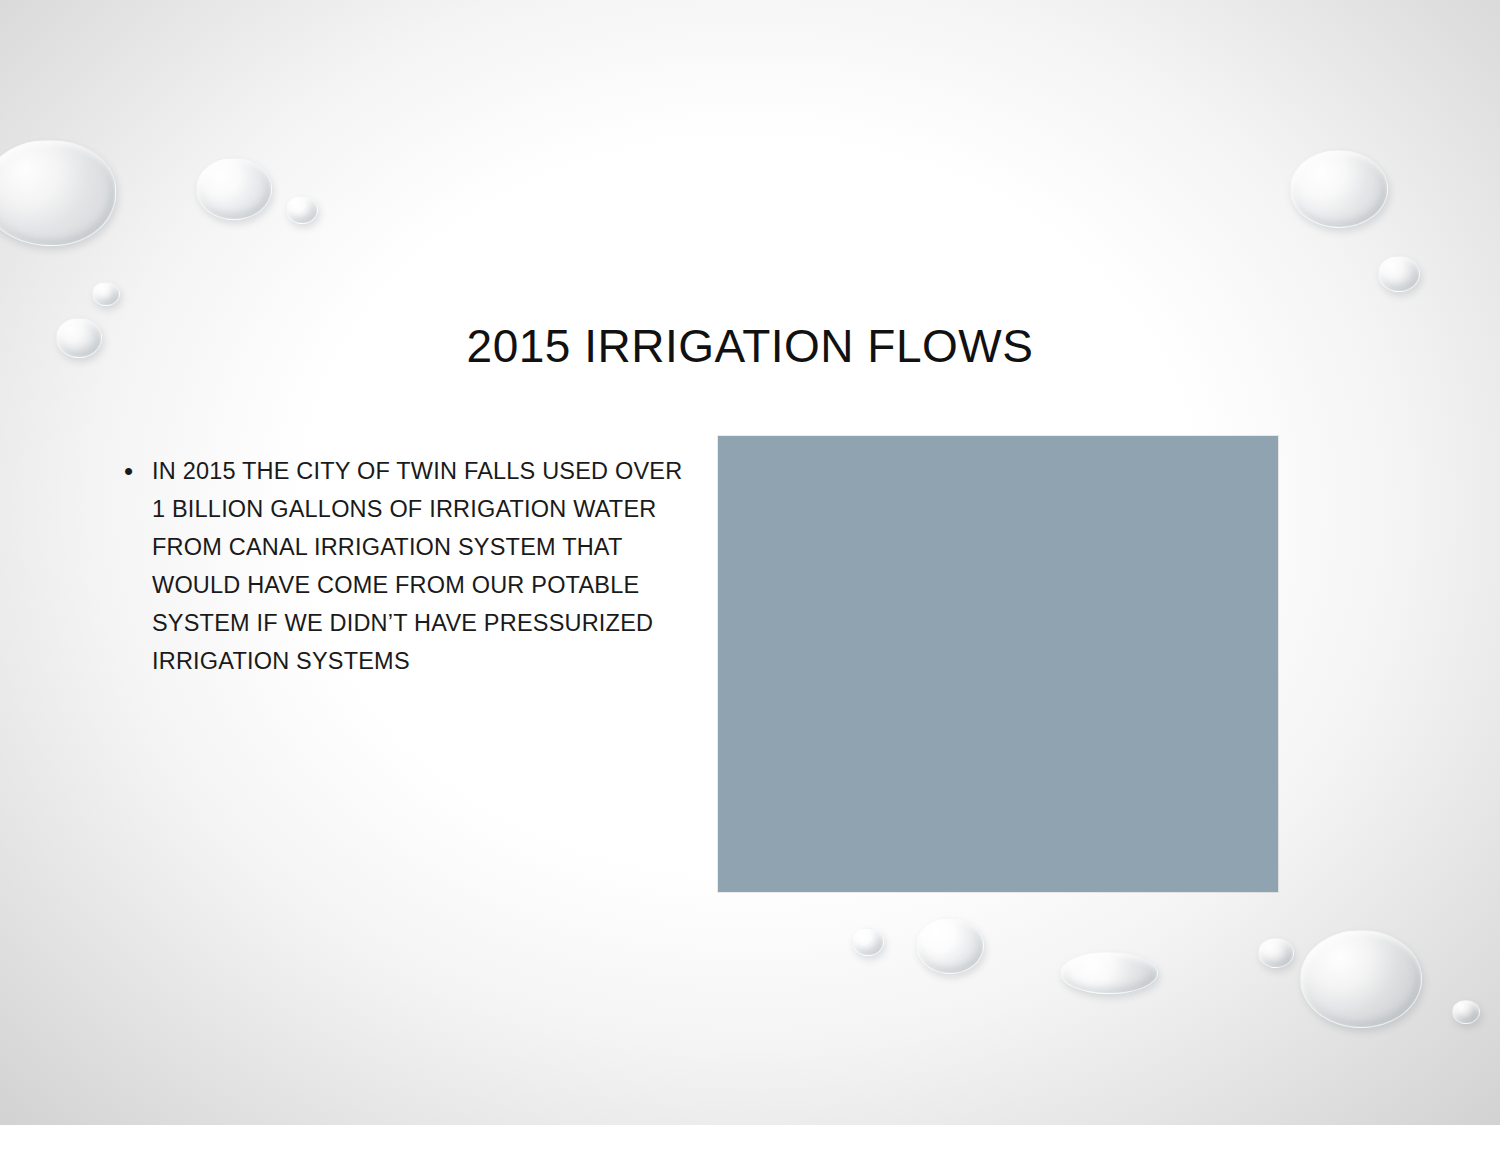2015 IRRIGATION FLOWS
IN 2015 THE CITY OF TWIN FALLS USED OVER 1 BILLION GALLONS OF IRRIGATION WATER FROM CANAL IRRIGATION SYSTEM THAT WOULD HAVE COME FROM OUR POTABLE SYSTEM IF WE DIDN’T HAVE PRESSURIZED IRRIGATION SYSTEMS